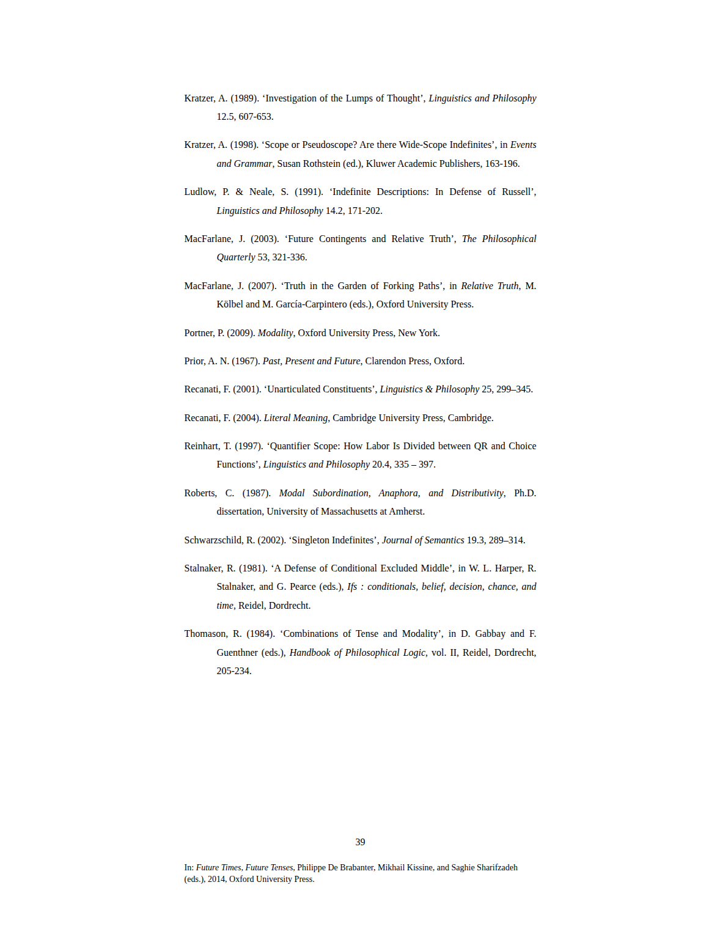Kratzer, A. (1989). ‘Investigation of the Lumps of Thought’, Linguistics and Philosophy 12.5, 607-653.
Kratzer, A. (1998). ‘Scope or Pseudoscope? Are there Wide-Scope Indefinites’, in Events and Grammar, Susan Rothstein (ed.), Kluwer Academic Publishers, 163-196.
Ludlow, P. & Neale, S. (1991). ‘Indefinite Descriptions: In Defense of Russell’, Linguistics and Philosophy 14.2, 171-202.
MacFarlane, J. (2003). ‘Future Contingents and Relative Truth’, The Philosophical Quarterly 53, 321-336.
MacFarlane, J. (2007). ‘Truth in the Garden of Forking Paths’, in Relative Truth, M. Kölbel and M. García-Carpintero (eds.), Oxford University Press.
Portner, P. (2009). Modality, Oxford University Press, New York.
Prior, A. N. (1967). Past, Present and Future, Clarendon Press, Oxford.
Recanati, F. (2001). ‘Unarticulated Constituents’, Linguistics & Philosophy 25, 299–345.
Recanati, F. (2004). Literal Meaning, Cambridge University Press, Cambridge.
Reinhart, T. (1997). ‘Quantifier Scope: How Labor Is Divided between QR and Choice Functions’, Linguistics and Philosophy 20.4, 335 – 397.
Roberts, C. (1987). Modal Subordination, Anaphora, and Distributivity, Ph.D. dissertation, University of Massachusetts at Amherst.
Schwarzschild, R. (2002). ‘Singleton Indefinites’, Journal of Semantics 19.3, 289–314.
Stalnaker, R. (1981). ‘A Defense of Conditional Excluded Middle’, in W. L. Harper, R. Stalnaker, and G. Pearce (eds.), Ifs : conditionals, belief, decision, chance, and time, Reidel, Dordrecht.
Thomason, R. (1984). ‘Combinations of Tense and Modality’, in D. Gabbay and F. Guenthner (eds.), Handbook of Philosophical Logic, vol. II, Reidel, Dordrecht, 205-234.
39
In: Future Times, Future Tenses, Philippe De Brabanter, Mikhail Kissine, and Saghie Sharifzadeh (eds.), 2014, Oxford University Press.